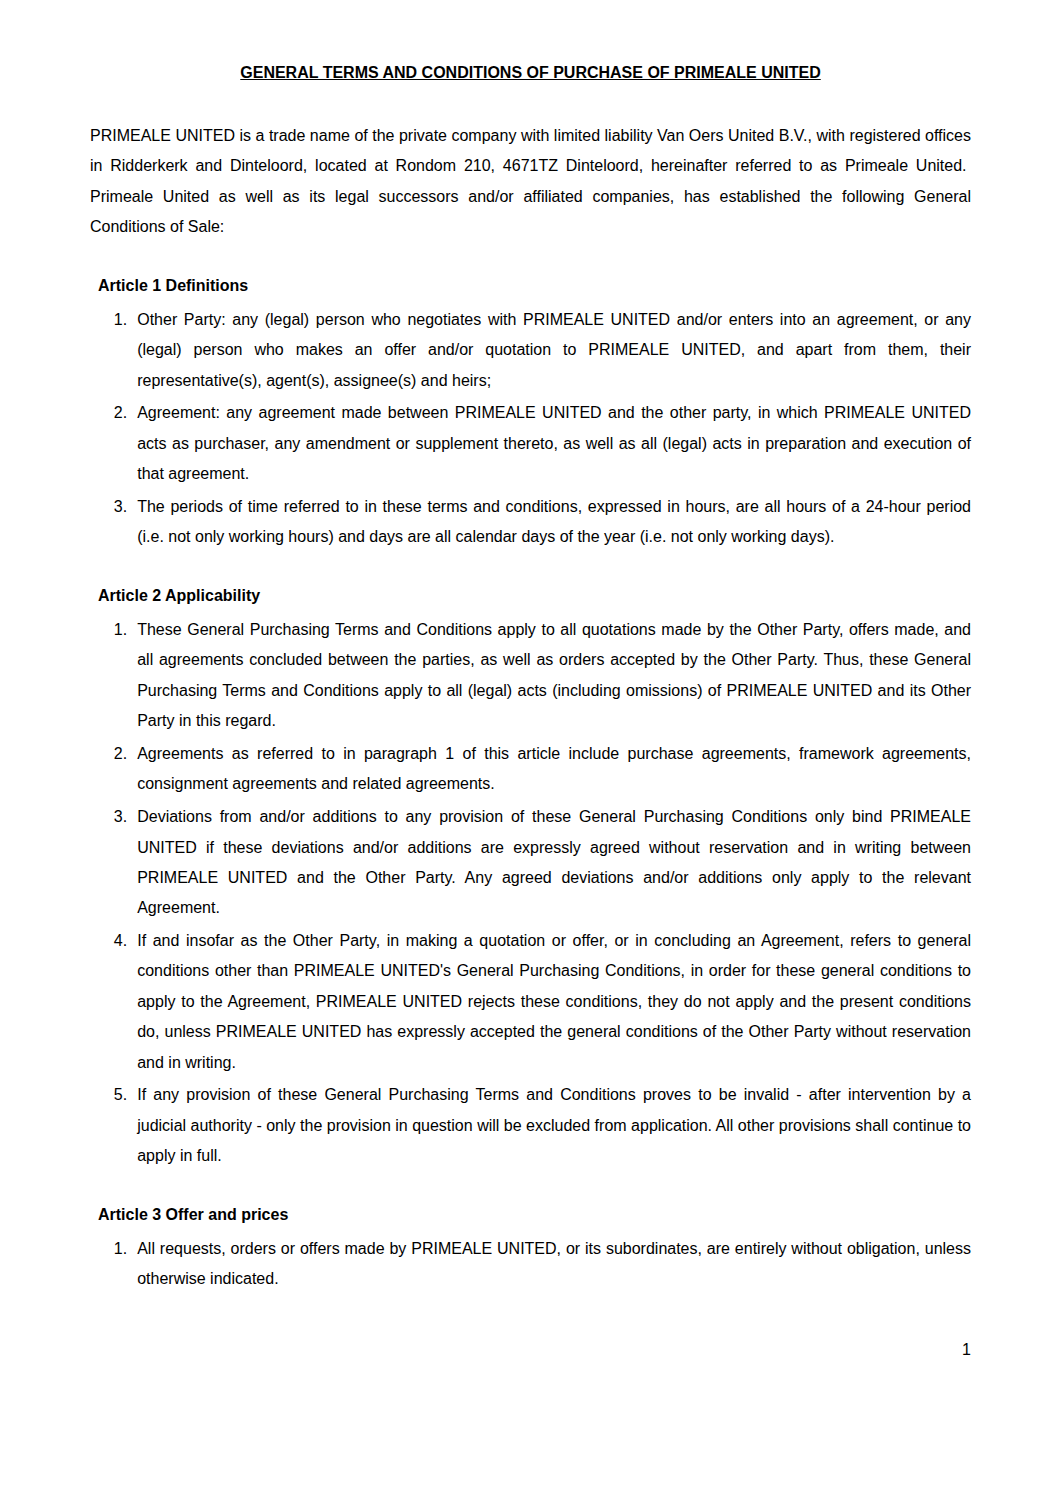GENERAL TERMS AND CONDITIONS OF PURCHASE OF PRIMEALE UNITED
PRIMEALE UNITED is a trade name of the private company with limited liability Van Oers United B.V., with registered offices in Ridderkerk and Dinteloord, located at Rondom 210, 4671TZ Dinteloord, hereinafter referred to as Primeale United. Primeale United as well as its legal successors and/or affiliated companies, has established the following General Conditions of Sale:
Article 1 Definitions
Other Party: any (legal) person who negotiates with PRIMEALE UNITED and/or enters into an agreement, or any (legal) person who makes an offer and/or quotation to PRIMEALE UNITED, and apart from them, their representative(s), agent(s), assignee(s) and heirs;
Agreement: any agreement made between PRIMEALE UNITED and the other party, in which PRIMEALE UNITED acts as purchaser, any amendment or supplement thereto, as well as all (legal) acts in preparation and execution of that agreement.
The periods of time referred to in these terms and conditions, expressed in hours, are all hours of a 24-hour period (i.e. not only working hours) and days are all calendar days of the year (i.e. not only working days).
Article 2 Applicability
These General Purchasing Terms and Conditions apply to all quotations made by the Other Party, offers made, and all agreements concluded between the parties, as well as orders accepted by the Other Party. Thus, these General Purchasing Terms and Conditions apply to all (legal) acts (including omissions) of PRIMEALE UNITED and its Other Party in this regard.
Agreements as referred to in paragraph 1 of this article include purchase agreements, framework agreements, consignment agreements and related agreements.
Deviations from and/or additions to any provision of these General Purchasing Conditions only bind PRIMEALE UNITED if these deviations and/or additions are expressly agreed without reservation and in writing between PRIMEALE UNITED and the Other Party. Any agreed deviations and/or additions only apply to the relevant Agreement.
If and insofar as the Other Party, in making a quotation or offer, or in concluding an Agreement, refers to general conditions other than PRIMEALE UNITED's General Purchasing Conditions, in order for these general conditions to apply to the Agreement, PRIMEALE UNITED rejects these conditions, they do not apply and the present conditions do, unless PRIMEALE UNITED has expressly accepted the general conditions of the Other Party without reservation and in writing.
If any provision of these General Purchasing Terms and Conditions proves to be invalid - after intervention by a judicial authority - only the provision in question will be excluded from application. All other provisions shall continue to apply in full.
Article 3 Offer and prices
All requests, orders or offers made by PRIMEALE UNITED, or its subordinates, are entirely without obligation, unless otherwise indicated.
1